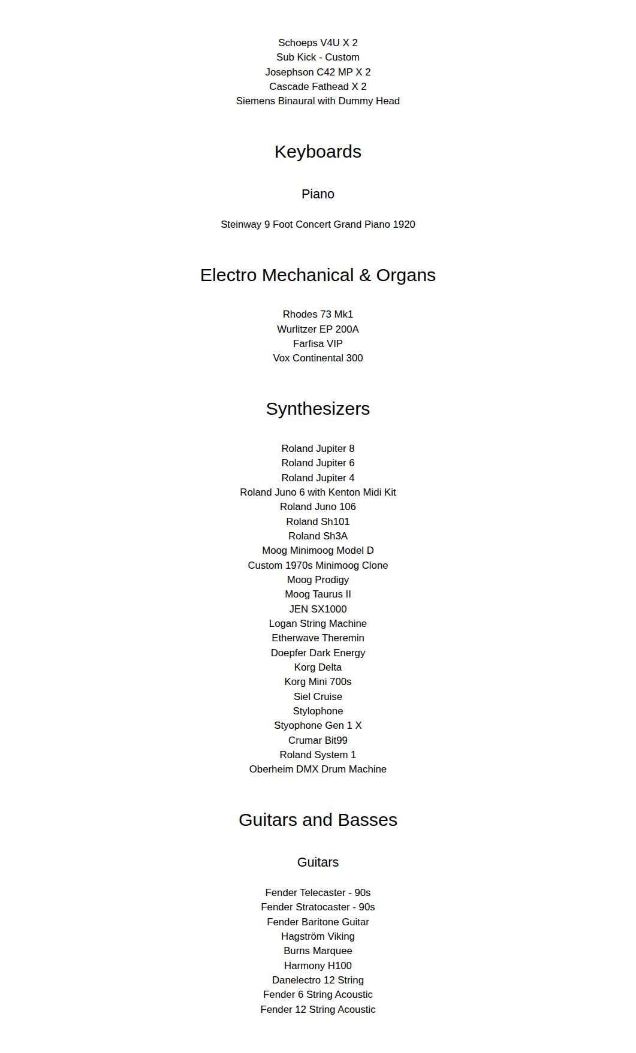Schoeps V4U X 2
Sub Kick - Custom
Josephson C42 MP X 2
Cascade Fathead X 2
Siemens Binaural with Dummy Head
Keyboards
Piano
Steinway 9 Foot Concert Grand Piano 1920
Electro Mechanical & Organs
Rhodes 73 Mk1
Wurlitzer EP 200A
Farfisa VIP
Vox Continental 300
Synthesizers
Roland Jupiter 8
Roland Jupiter 6
Roland Jupiter 4
Roland Juno 6 with Kenton Midi Kit
Roland Juno 106
Roland Sh101
Roland Sh3A
Moog Minimoog Model D
Custom 1970s Minimoog Clone
Moog Prodigy
Moog Taurus II
JEN SX1000
Logan String Machine
Etherwave Theremin
Doepfer Dark Energy
Korg Delta
Korg Mini 700s
Siel Cruise
Stylophone
Styophone Gen 1 X
Crumar Bit99
Roland System 1
Oberheim DMX Drum Machine
Guitars and Basses
Guitars
Fender Telecaster - 90s
Fender Stratocaster - 90s
Fender Baritone Guitar
Hagström Viking
Burns Marquee
Harmony H100
Danelectro 12 String
Fender 6 String Acoustic
Fender 12 String Acoustic